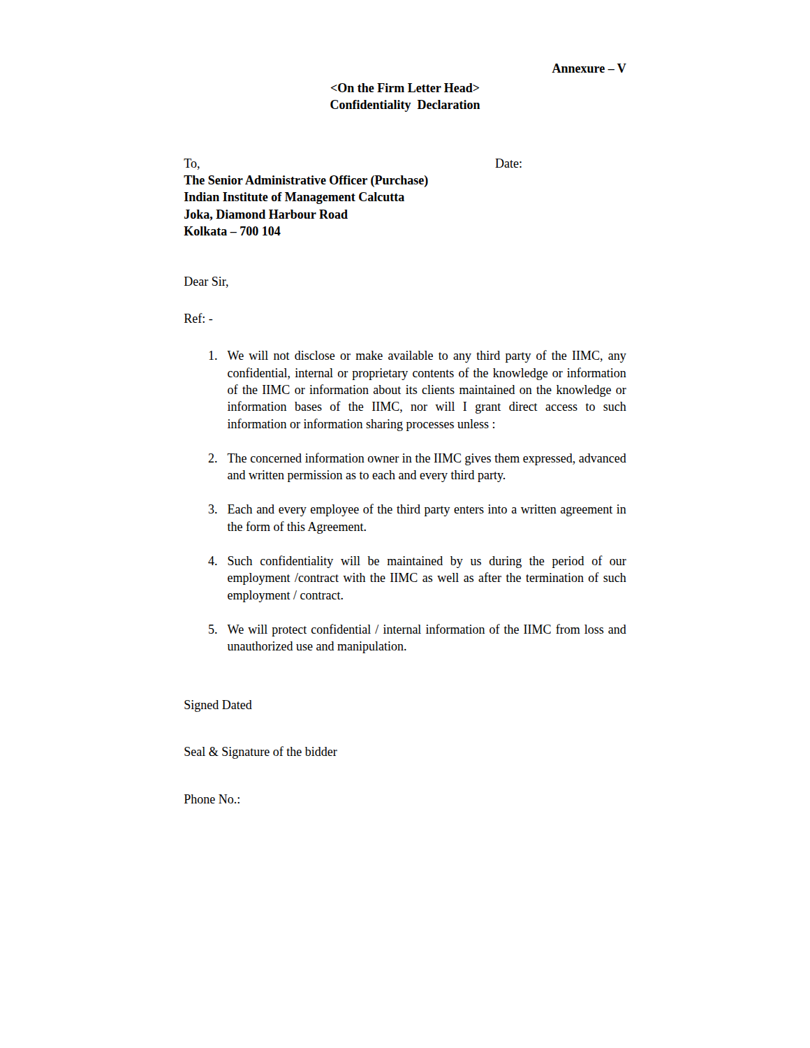Annexure – V
<On the Firm Letter Head> Confidentiality Declaration
To, Date:
The Senior Administrative Officer (Purchase)
Indian Institute of Management Calcutta
Joka, Diamond Harbour Road
Kolkata – 700 104
Dear Sir,
Ref: -
We will not disclose or make available to any third party of the IIMC, any confidential, internal or proprietary contents of the knowledge or information of the IIMC or information about its clients maintained on the knowledge or information bases of the IIMC, nor will I grant direct access to such information or information sharing processes unless :
The concerned information owner in the IIMC gives them expressed, advanced and written permission as to each and every third party.
Each and every employee of the third party enters into a written agreement in the form of this Agreement.
Such confidentiality will be maintained by us during the period of our employment /contract with the IIMC as well as after the termination of such employment / contract.
We will protect confidential / internal information of the IIMC from loss and unauthorized use and manipulation.
Signed Dated
Seal & Signature of the bidder
Phone No.: